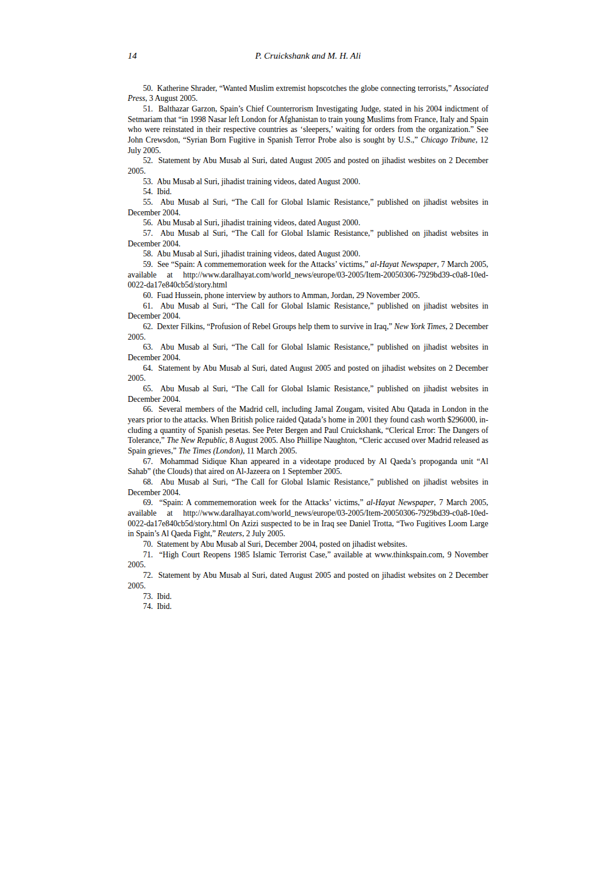14 P. Cruickshank and M. H. Ali
50. Katherine Shrader, “Wanted Muslim extremist hopscotches the globe connecting terrorists,” Associated Press, 3 August 2005.
51. Balthazar Garzon, Spain’s Chief Counterrorism Investigating Judge, stated in his 2004 indictment of Setmariam that “in 1998 Nasar left London for Afghanistan to train young Muslims from France, Italy and Spain who were reinstated in their respective countries as ‘sleepers,’ waiting for orders from the organization.” See John Crewsdon, “Syrian Born Fugitive in Spanish Terror Probe also is sought by U.S.,” Chicago Tribune, 12 July 2005.
52. Statement by Abu Musab al Suri, dated August 2005 and posted on jihadist wesbites on 2 December 2005.
53. Abu Musab al Suri, jihadist training videos, dated August 2000.
54. Ibid.
55. Abu Musab al Suri, “The Call for Global Islamic Resistance,” published on jihadist websites in December 2004.
56. Abu Musab al Suri, jihadist training videos, dated August 2000.
57. Abu Musab al Suri, “The Call for Global Islamic Resistance,” published on jihadist websites in December 2004.
58. Abu Musab al Suri, jihadist training videos, dated August 2000.
59. See “Spain: A commememoration week for the Attacks’ victims,” al-Hayat Newspaper, 7 March 2005, available at http://www.daralhayat.com/world_news/europe/03-2005/Item-20050306-7929bd39-c0a8-10ed-0022-da17e840cb5d/story.html
60. Fuad Hussein, phone interview by authors to Amman, Jordan, 29 November 2005.
61. Abu Musab al Suri, “The Call for Global Islamic Resistance,” published on jihadist websites in December 2004.
62. Dexter Filkins, “Profusion of Rebel Groups help them to survive in Iraq,” New York Times, 2 December 2005.
63. Abu Musab al Suri, “The Call for Global Islamic Resistance,” published on jihadist websites in December 2004.
64. Statement by Abu Musab al Suri, dated August 2005 and posted on jihadist websites on 2 December 2005.
65. Abu Musab al Suri, “The Call for Global Islamic Resistance,” published on jihadist websites in December 2004.
66. Several members of the Madrid cell, including Jamal Zougam, visited Abu Qatada in London in the years prior to the attacks. When British police raided Qatada’s home in 2001 they found cash worth $296000, including a quantity of Spanish pesetas. See Peter Bergen and Paul Cruickshank, “Clerical Error: The Dangers of Tolerance,” The New Republic, 8 August 2005. Also Phillipe Naughton, “Cleric accused over Madrid released as Spain grieves,” The Times (London), 11 March 2005.
67. Mohammad Sidique Khan appeared in a videotape produced by Al Qaeda’s propoganda unit “Al Sahab” (the Clouds) that aired on Al-Jazeera on 1 September 2005.
68. Abu Musab al Suri, “The Call for Global Islamic Resistance,” published on jihadist websites in December 2004.
69. “Spain: A commememoration week for the Attacks’ victims,” al-Hayat Newspaper, 7 March 2005, available at http://www.daralhayat.com/world_news/europe/03-2005/Item-20050306-7929bd39-c0a8-10ed-0022-da17e840cb5d/story.html On Azizi suspected to be in Iraq see Daniel Trotta, “Two Fugitives Loom Large in Spain’s Al Qaeda Fight,” Reuters, 2 July 2005.
70. Statement by Abu Musab al Suri, December 2004, posted on jihadist websites.
71. “High Court Reopens 1985 Islamic Terrorist Case,” available at www.thinkspain.com, 9 November 2005.
72. Statement by Abu Musab al Suri, dated August 2005 and posted on jihadist websites on 2 December 2005.
73. Ibid.
74. Ibid.